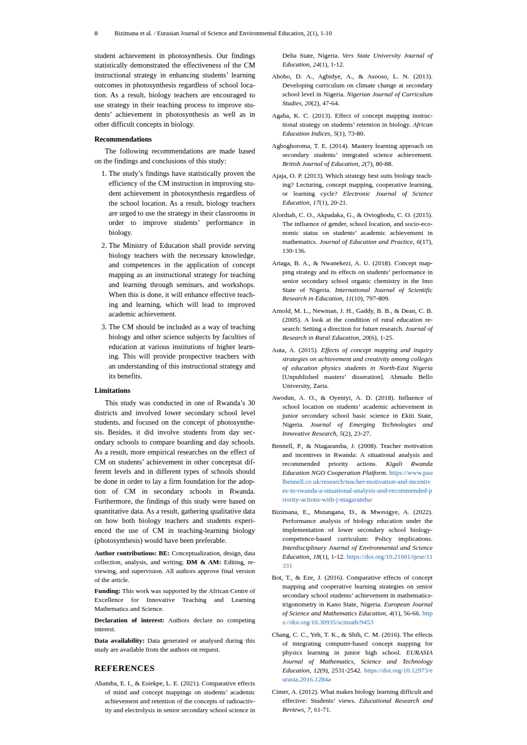8 Bizimana et al. / Eurasian Journal of Science and Environmental Education, 2(1), 1-10
student achievement in photosynthesis. Our findings statistically demonstrated the effectiveness of the CM instructional strategy in enhancing students’ learning outcomes in photosynthesis regardless of school location. As a result, biology teachers are encouraged to use strategy in their teaching process to improve students’ achievement in photosynthesis as well as in other difficult concepts in biology.
Recommendations
The following recommendations are made based on the findings and conclusions of this study:
The study’s findings have statistically proven the efficiency of the CM instruction in improving student achievement in photosynthesis regardless of the school location. As a result, biology teachers are urged to use the strategy in their classrooms in order to improve students’ performance in biology.
The Ministry of Education shall provide serving biology teachers with the necessary knowledge, and competences in the application of concept mapping as an instructional strategy for teaching and learning through seminars, and workshops. When this is done, it will enhance effective teaching and learning, which will lead to improved academic achievement.
The CM should be included as a way of teaching biology and other science subjects by faculties of education at various institutions of higher learning. This will provide prospective teachers with an understanding of this instructional strategy and its benefits.
Limitations
This study was conducted in one of Rwanda’s 30 districts and involved lower secondary school level students, and focused on the concept of photosynthesis. Besides, it did involve students from day secondary schools to compare boarding and day schools. As a result, more empirical researches on the effect of CM on students’ achievement in other conceptsat different levels and in different types of schools should be done in order to lay a firm foundation for the adoption of CM in secondary schools in Rwanda. Furthermore, the findings of this study were based on quantitative data. As a result, gathering qualitative data on how both biology teachers and students experienced the use of CM in teaching-learning biology (photosynthesis) would have been preferable.
Author contributions: BE: Conceptualization, design, data collection, analysis, and writing; DM & AM: Editing, reviewing, and supervision. All authors approve final version of the article.
Funding: This work was supported by the African Centre of Excellence for Innovative Teaching and Learning Mathematics and Science.
Declaration of interest: Authors declare no competing interest.
Data availability: Data generated or analysed during this study are available from the authors on request.
REFERENCES
Abamba, E. I., & Esiekpe, L. E. (2021). Comparative effects of mind and concept mappings on students’ academic achievement and retention of the concepts of radioactivity and electrolysis in senior secondary school science in Delta State, Nigeria. Vers State University Journal of Education, 24(1), 1-12.
Aboho, D. A., Agbidye, A., & Asooso, L. N. (2013). Developing curriculum on climate change at secondary school level in Nigeria. Nigerian Journal of Curriculum Studies, 20(2), 47-64.
Agaba, K. C. (2013). Effect of concept mapping instructional strategy on students’ retention in biology. African Education Indices, 5(1), 73-80.
Agboghoroma, T. E. (2014). Mastery learning approach on secondary students’ integrated science achievement. British Journal of Education, 2(7), 80-88.
Ajaja, O. P. (2013). Which strategy best suits biology teaching? Lecturing, concept mapping, cooperative learning, or learning cycle? Electronic Journal of Science Education, 17(1), 20-21.
Alordiah, C. O., Akpadaka, G., & Oviogbodu, C. O. (2015). The influence of gender, school location, and socio-economic status on students’ academic achievement in mathematics. Journal of Education and Practice, 6(17), 130-136.
Ariaga, B. A., & Nwanekezi, A. U. (2018). Concept mapping strategy and its effects on students’ performance in senior secondary school organic chemistry in the Imo State of Nigeria. International Journal of Scientific Research in Education, 11(10), 797-809.
Arnold, M. L., Newman, J. H., Gaddy, B. B., & Dean, C. B. (2005). A look at the condition of rural education research: Setting a direction for future research. Journal of Research in Rural Education, 20(6), 1-25.
Auta, A. (2015). Effects of concept mapping and inquiry strategies on achievement and creativity among colleges of education physics students in North-East Nigeria [Unpublished masters’ disseration]. Ahmadu Bello University, Zaria.
Awodun, A. O., & Oyeniyi, A. D. (2018). Influence of school location on students’ academic achievement in junior secondary school basic science in Ekiti State, Nigeria. Journal of Emerging Technologies and Innovative Research, 5(2), 23-27.
Bennell, P., & Ntagaramba, J. (2008). Teacher motivation and incentives in Rwanda: A situational analysis and recommended priority actions. Kigali Rwanda Education NGO Cooperation Platform. https://www.paulbennell.co.uk/research/teacher-motivation-and-incentives-in-rwanda-a-situational-analysis-and-recommended-priority-actions-with-j-ntagaramba/
Bizimana, E., Mutangana, D., & Mwesigye, A. (2022). Performance analysis of biology education under the implementation of lower secondary school biology-competence-based curriculum: Policy implications. Interdisciplinary Journal of Environmental and Science Education, 18(1), 1-12. https://doi.org/10.21601/ijese/11331
Bot, T., & Eze, J. (2016). Comparative effects of concept mapping and cooperative learning strategies on senior secondary school students’ achievement in mathematics-trigonometry in Kano State, Nigeria. European Journal of Science and Mathematics Education, 4(1), 56-66. https://doi.org/10.30935/scimath/9453
Chang, C. C., Yeh, T. K., & Shih, C. M. (2016). The effects of integrating computer-based concept mapping for physics learning in junior high school. EURASIA Journal of Mathematics, Science and Technology Education, 12(9), 2531-2542. https://doi.org/10.12973/eurasia.2016.1284a
Cimer, A. (2012). What makes biology learning difficult and effective: Students’ views. Educational Research and Reviews, 7, 61-71.